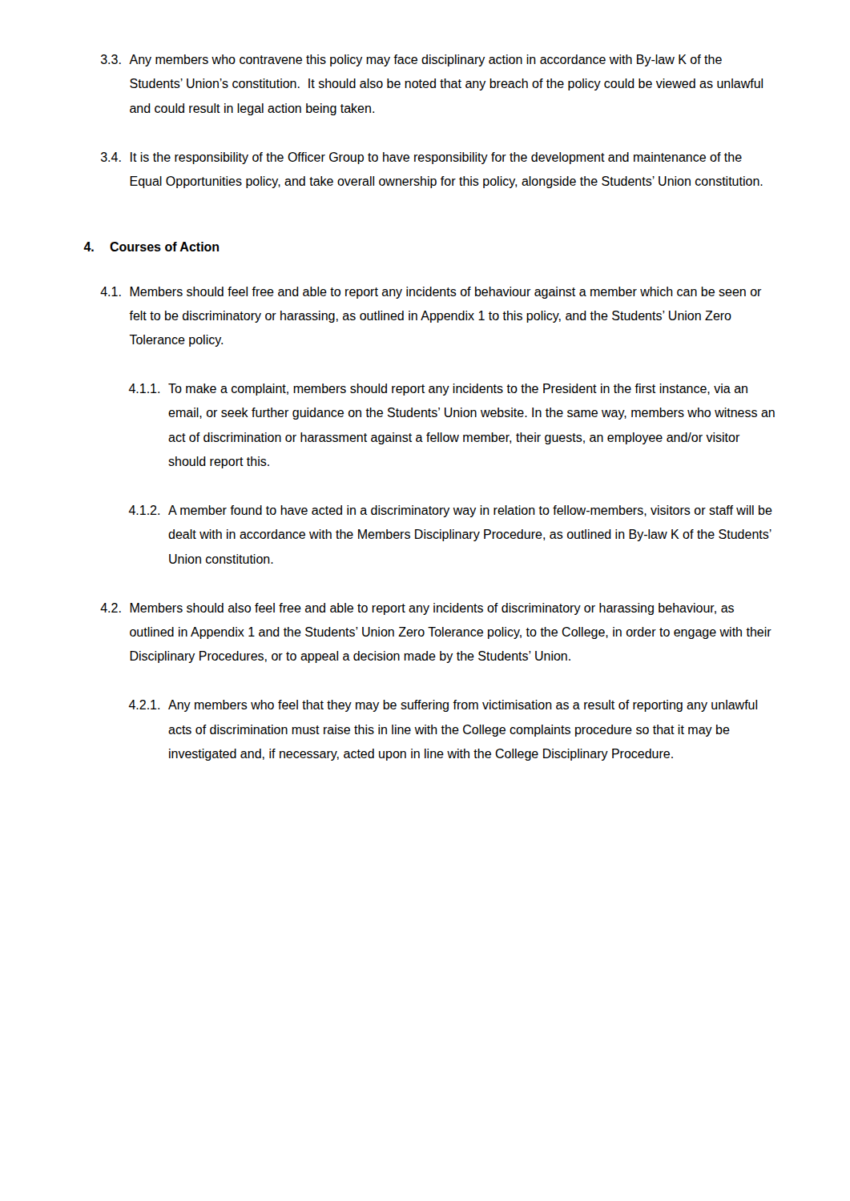3.3. Any members who contravene this policy may face disciplinary action in accordance with By-law K of the Students’ Union’s constitution. It should also be noted that any breach of the policy could be viewed as unlawful and could result in legal action being taken.
3.4. It is the responsibility of the Officer Group to have responsibility for the development and maintenance of the Equal Opportunities policy, and take overall ownership for this policy, alongside the Students’ Union constitution.
4. Courses of Action
4.1. Members should feel free and able to report any incidents of behaviour against a member which can be seen or felt to be discriminatory or harassing, as outlined in Appendix 1 to this policy, and the Students’ Union Zero Tolerance policy.
4.1.1. To make a complaint, members should report any incidents to the President in the first instance, via an email, or seek further guidance on the Students’ Union website. In the same way, members who witness an act of discrimination or harassment against a fellow member, their guests, an employee and/or visitor should report this.
4.1.2. A member found to have acted in a discriminatory way in relation to fellow-members, visitors or staff will be dealt with in accordance with the Members Disciplinary Procedure, as outlined in By-law K of the Students’ Union constitution.
4.2. Members should also feel free and able to report any incidents of discriminatory or harassing behaviour, as outlined in Appendix 1 and the Students’ Union Zero Tolerance policy, to the College, in order to engage with their Disciplinary Procedures, or to appeal a decision made by the Students’ Union.
4.2.1. Any members who feel that they may be suffering from victimisation as a result of reporting any unlawful acts of discrimination must raise this in line with the College complaints procedure so that it may be investigated and, if necessary, acted upon in line with the College Disciplinary Procedure.